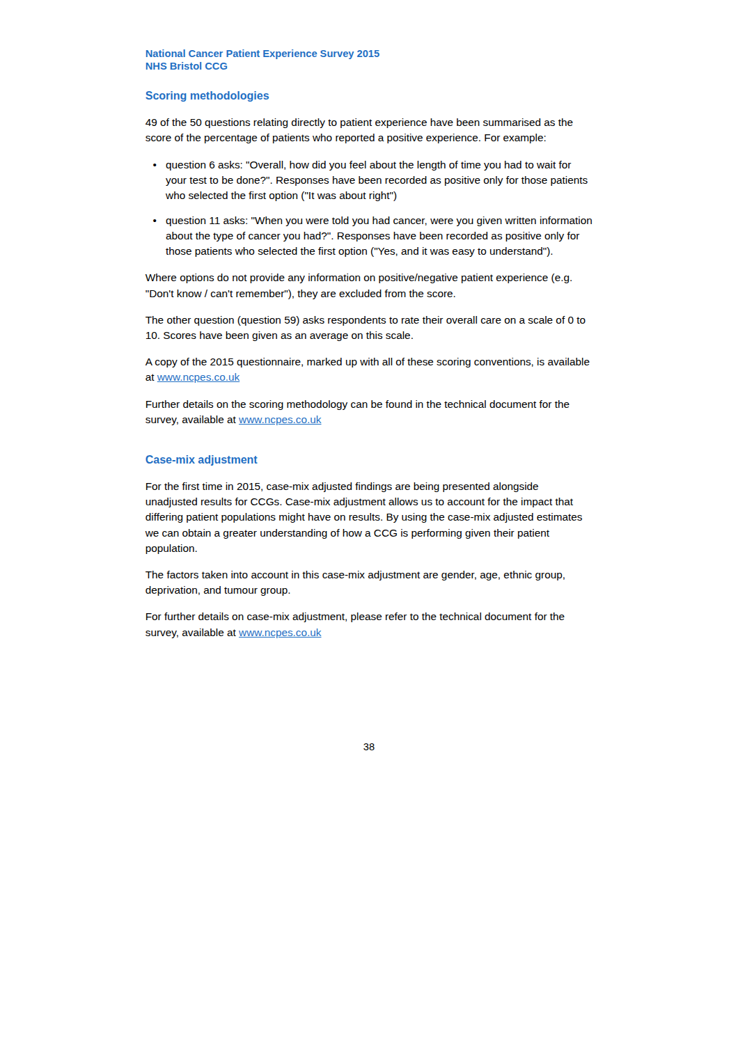National Cancer Patient Experience Survey 2015
NHS Bristol CCG
Scoring methodologies
49 of the 50 questions relating directly to patient experience have been summarised as the score of the percentage of patients who reported a positive experience. For example:
question 6 asks: "Overall, how did you feel about the length of time you had to wait for your test to be done?". Responses have been recorded as positive only for those patients who selected the first option ("It was about right")
question 11 asks: "When you were told you had cancer, were you given written information about the type of cancer you had?". Responses have been recorded as positive only for those patients who selected the first option ("Yes, and it was easy to understand").
Where options do not provide any information on positive/negative patient experience (e.g. "Don't know / can't remember"), they are excluded from the score.
The other question (question 59) asks respondents to rate their overall care on a scale of 0 to 10. Scores have been given as an average on this scale.
A copy of the 2015 questionnaire, marked up with all of these scoring conventions, is available at www.ncpes.co.uk
Further details on the scoring methodology can be found in the technical document for the survey, available at www.ncpes.co.uk
Case-mix adjustment
For the first time in 2015, case-mix adjusted findings are being presented alongside unadjusted results for CCGs. Case-mix adjustment allows us to account for the impact that differing patient populations might have on results. By using the case-mix adjusted estimates we can obtain a greater understanding of how a CCG is performing given their patient population.
The factors taken into account in this case-mix adjustment are gender, age, ethnic group, deprivation, and tumour group.
For further details on case-mix adjustment, please refer to the technical document for the survey, available at www.ncpes.co.uk
38